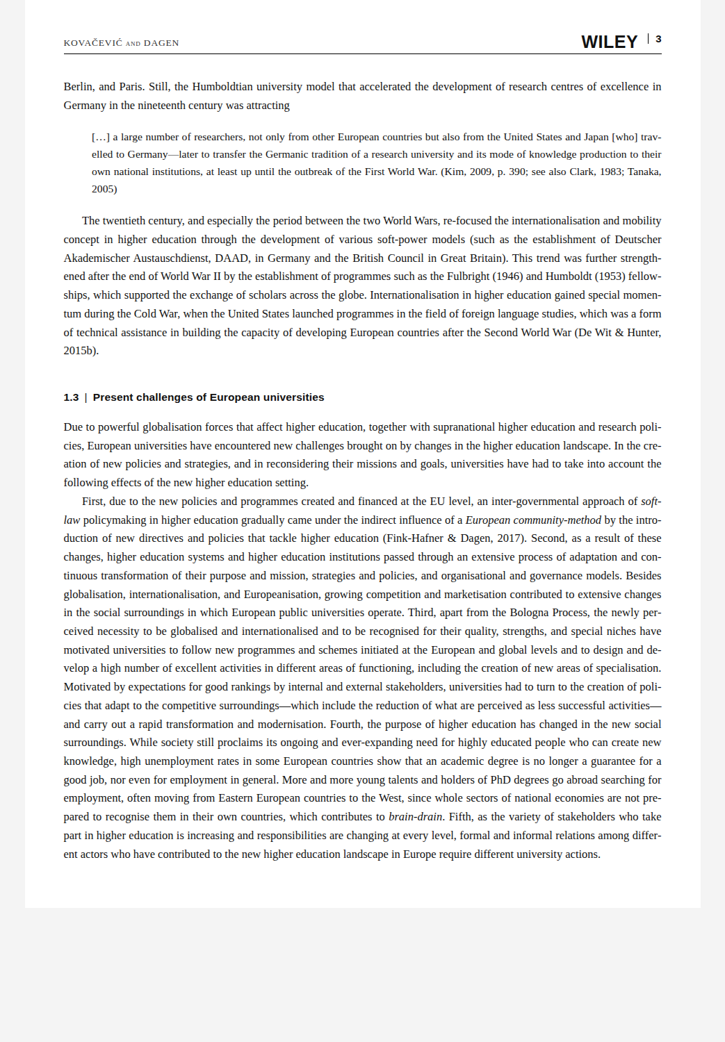Kovačević and Dagen
WILEY
3
Berlin, and Paris. Still, the Humboldtian university model that accelerated the development of research centres of excellence in Germany in the nineteenth century was attracting
[…] a large number of researchers, not only from other European countries but also from the United States and Japan [who] travelled to Germany—later to transfer the Germanic tradition of a research university and its mode of knowledge production to their own national institutions, at least up until the outbreak of the First World War. (Kim, 2009, p. 390; see also Clark, 1983; Tanaka, 2005)
The twentieth century, and especially the period between the two World Wars, re-focused the internationalisation and mobility concept in higher education through the development of various soft-power models (such as the establishment of Deutscher Akademischer Austauschdienst, DAAD, in Germany and the British Council in Great Britain). This trend was further strengthened after the end of World War II by the establishment of programmes such as the Fulbright (1946) and Humboldt (1953) fellowships, which supported the exchange of scholars across the globe. Internationalisation in higher education gained special momentum during the Cold War, when the United States launched programmes in the field of foreign language studies, which was a form of technical assistance in building the capacity of developing European countries after the Second World War (De Wit & Hunter, 2015b).
1.3|Present challenges of European universities
Due to powerful globalisation forces that affect higher education, together with supranational higher education and research policies, European universities have encountered new challenges brought on by changes in the higher education landscape. In the creation of new policies and strategies, and in reconsidering their missions and goals, universities have had to take into account the following effects of the new higher education setting.
First, due to the new policies and programmes created and financed at the EU level, an inter-governmental approach of soft-law policymaking in higher education gradually came under the indirect influence of a European community-method by the introduction of new directives and policies that tackle higher education (Fink-Hafner & Dagen, 2017). Second, as a result of these changes, higher education systems and higher education institutions passed through an extensive process of adaptation and continuous transformation of their purpose and mission, strategies and policies, and organisational and governance models. Besides globalisation, internationalisation, and Europeanisation, growing competition and marketisation contributed to extensive changes in the social surroundings in which European public universities operate. Third, apart from the Bologna Process, the newly perceived necessity to be globalised and internationalised and to be recognised for their quality, strengths, and special niches have motivated universities to follow new programmes and schemes initiated at the European and global levels and to design and develop a high number of excellent activities in different areas of functioning, including the creation of new areas of specialisation. Motivated by expectations for good rankings by internal and external stakeholders, universities had to turn to the creation of policies that adapt to the competitive surroundings—which include the reduction of what are perceived as less successful activities—and carry out a rapid transformation and modernisation. Fourth, the purpose of higher education has changed in the new social surroundings. While society still proclaims its ongoing and ever-expanding need for highly educated people who can create new knowledge, high unemployment rates in some European countries show that an academic degree is no longer a guarantee for a good job, nor even for employment in general. More and more young talents and holders of PhD degrees go abroad searching for employment, often moving from Eastern European countries to the West, since whole sectors of national economies are not prepared to recognise them in their own countries, which contributes to brain-drain. Fifth, as the variety of stakeholders who take part in higher education is increasing and responsibilities are changing at every level, formal and informal relations among different actors who have contributed to the new higher education landscape in Europe require different university actions.